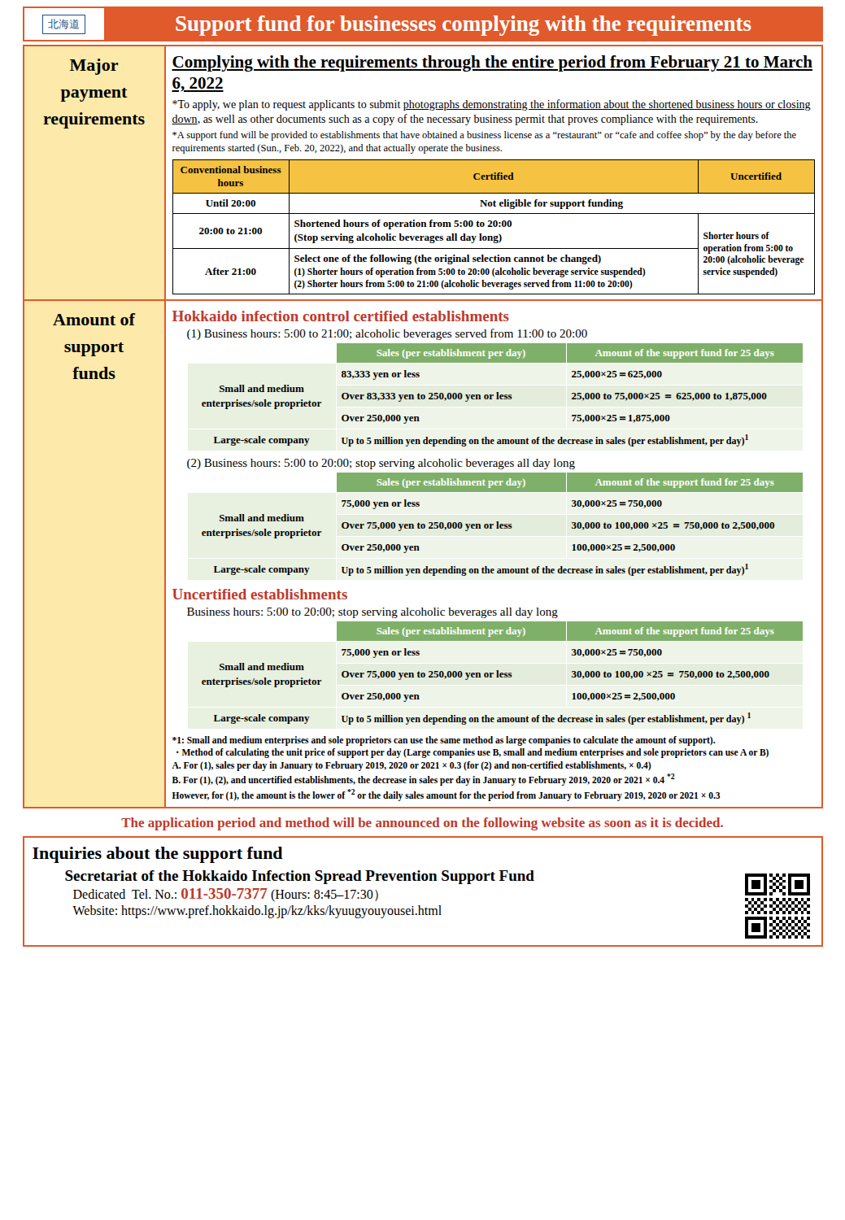北海道
Support fund for businesses complying with the requirements
| Major payment requirements | Complying with the requirements through the entire period from February 21 to March 6, 2022 *To apply, we plan to request applicants to submit photographs demonstrating the information about the shortened business hours or closing down , as well as other documents such as a copy of the necessary business permit that proves compliance with the requirements. *A support fund will be provided to establishments that have obtained a business license as a “restaurant” or “cafe and coffee shop” by the day before the requirements started (Sun., Feb. 20, 2022), and that actually operate the business. / Conventional business hours / Certified / Uncertified / / --- / --- / --- / / Until 20:00 / Not eligible for support funding / / 20:00 to 21:00 / Shortened hours of operation from 5:00 to 20:00 (Stop serving alcoholic beverages all day long) / Shorter hours of operation from 5:00 to 20:00 (alcoholic beverage service suspended) / / After 21:00 / Select one of the following (the original selection cannot be changed) (1) Shorter hours of operation from 5:00 to 20:00 (alcoholic beverage service suspended) (2) Shorter hours from 5:00 to 21:00 (alcoholic beverages served from 11:00 to 20:00) / |
| Amount of support funds | Hokkaido infection control certified establishments (1) Business hours: 5:00 to 21:00; alcoholic beverages served from 11:00 to 20:00 / / Sales (per establishment per day) / Amount of the support fund for 25 days / / --- / --- / --- / / Small and medium enterprises/sole proprietor / 83,333 yen or less / 25,000×25＝625,000 / / Over 83,333 yen to 250,000 yen or less / 25,000 to 75,000×25 ＝ 625,000 to 1,875,000 / / Over 250,000 yen / 75,000×25＝1,875,000 / / Large-scale company / Up to 5 million yen depending on the amount of the decrease in sales (per establishment, per day) 1 / (2) Business hours: 5:00 to 20:00; stop serving alcoholic beverages all day long / / Sales (per establishment per day) / Amount of the support fund for 25 days / / --- / --- / --- / / Small and medium enterprises/sole proprietor / 75,000 yen or less / 30,000×25＝750,000 / / Over 75,000 yen to 250,000 yen or less / 30,000 to 100,000 ×25 ＝ 750,000 to 2,500,000 / / Over 250,000 yen / 100,000×25＝2,500,000 / / Large-scale company / Up to 5 million yen depending on the amount of the decrease in sales (per establishment, per day) 1 / Uncertified establishments Business hours: 5:00 to 20:00; stop serving alcoholic beverages all day long / / Sales (per establishment per day) / Amount of the support fund for 25 days / / --- / --- / --- / / Small and medium enterprises/sole proprietor / 75,000 yen or less / 30,000×25＝750,000 / / Over 75,000 yen to 250,000 yen or less / 30,000 to 100,00 ×25 ＝ 750,000 to 2,500,000 / / Over 250,000 yen / 100,000×25＝2,500,000 / / Large-scale company / Up to 5 million yen depending on the amount of the decrease in sales (per establishment, per day) 1 / *1: Small and medium enterprises and sole proprietors can use the same method as large companies to calculate the amount of support). ・Method of calculating the unit price of support per day (Large companies use B, small and medium enterprises and sole proprietors can use A or B) A. For (1), sales per day in January to February 2019, 2020 or 2021 × 0.3 (for (2) and non-certified establishments, × 0.4) B. For (1), (2), and uncertified establishments, the decrease in sales per day in January to February 2019, 2020 or 2021 × 0.4 *2 However, for (1), the amount is the lower of *2 or the daily sales amount for the period from January to February 2019, 2020 or 2021 × 0.3 |
The application period and method will be announced on the following website as soon as it is decided.
Inquiries about the support fund
Secretariat of the Hokkaido Infection Spread Prevention Support Fund
Dedicated Tel. No.: 011-350-7377 (Hours: 8:45–17:30）
Website: https://www.pref.hokkaido.lg.jp/kz/kks/kyuugyouyousei.html